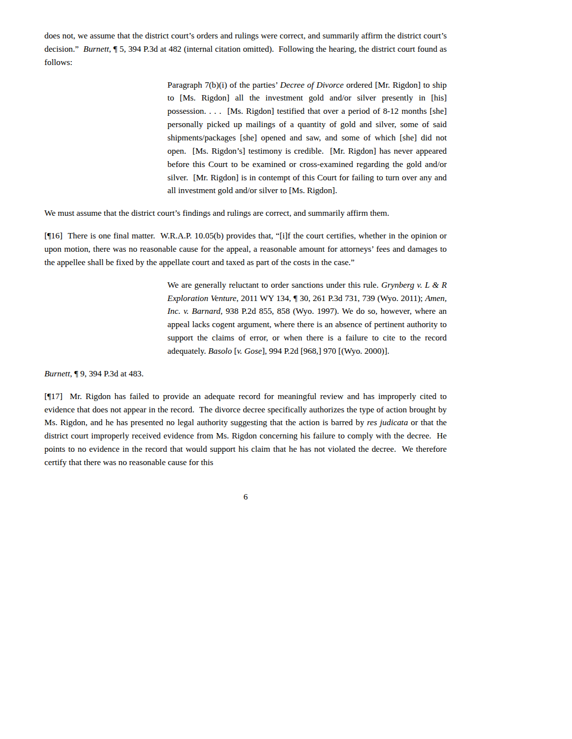does not, we assume that the district court’s orders and rulings were correct, and summarily affirm the district court’s decision.” Burnett, ¶ 5, 394 P.3d at 482 (internal citation omitted). Following the hearing, the district court found as follows:
Paragraph 7(b)(i) of the parties’ Decree of Divorce ordered [Mr. Rigdon] to ship to [Ms. Rigdon] all the investment gold and/or silver presently in [his] possession. . . . [Ms. Rigdon] testified that over a period of 8-12 months [she] personally picked up mailings of a quantity of gold and silver, some of said shipments/packages [she] opened and saw, and some of which [she] did not open. [Ms. Rigdon’s] testimony is credible. [Mr. Rigdon] has never appeared before this Court to be examined or cross-examined regarding the gold and/or silver. [Mr. Rigdon] is in contempt of this Court for failing to turn over any and all investment gold and/or silver to [Ms. Rigdon].
We must assume that the district court’s findings and rulings are correct, and summarily affirm them.
[¶16] There is one final matter. W.R.A.P. 10.05(b) provides that, “[i]f the court certifies, whether in the opinion or upon motion, there was no reasonable cause for the appeal, a reasonable amount for attorneys’ fees and damages to the appellee shall be fixed by the appellate court and taxed as part of the costs in the case.”
We are generally reluctant to order sanctions under this rule. Grynberg v. L & R Exploration Venture, 2011 WY 134, ¶ 30, 261 P.3d 731, 739 (Wyo. 2011); Amen, Inc. v. Barnard, 938 P.2d 855, 858 (Wyo. 1997). We do so, however, where an appeal lacks cogent argument, where there is an absence of pertinent authority to support the claims of error, or when there is a failure to cite to the record adequately. Basolo [v. Gose], 994 P.2d [968,] 970 [(Wyo. 2000)].
Burnett, ¶ 9, 394 P.3d at 483.
[¶17] Mr. Rigdon has failed to provide an adequate record for meaningful review and has improperly cited to evidence that does not appear in the record. The divorce decree specifically authorizes the type of action brought by Ms. Rigdon, and he has presented no legal authority suggesting that the action is barred by res judicata or that the district court improperly received evidence from Ms. Rigdon concerning his failure to comply with the decree. He points to no evidence in the record that would support his claim that he has not violated the decree. We therefore certify that there was no reasonable cause for this
6